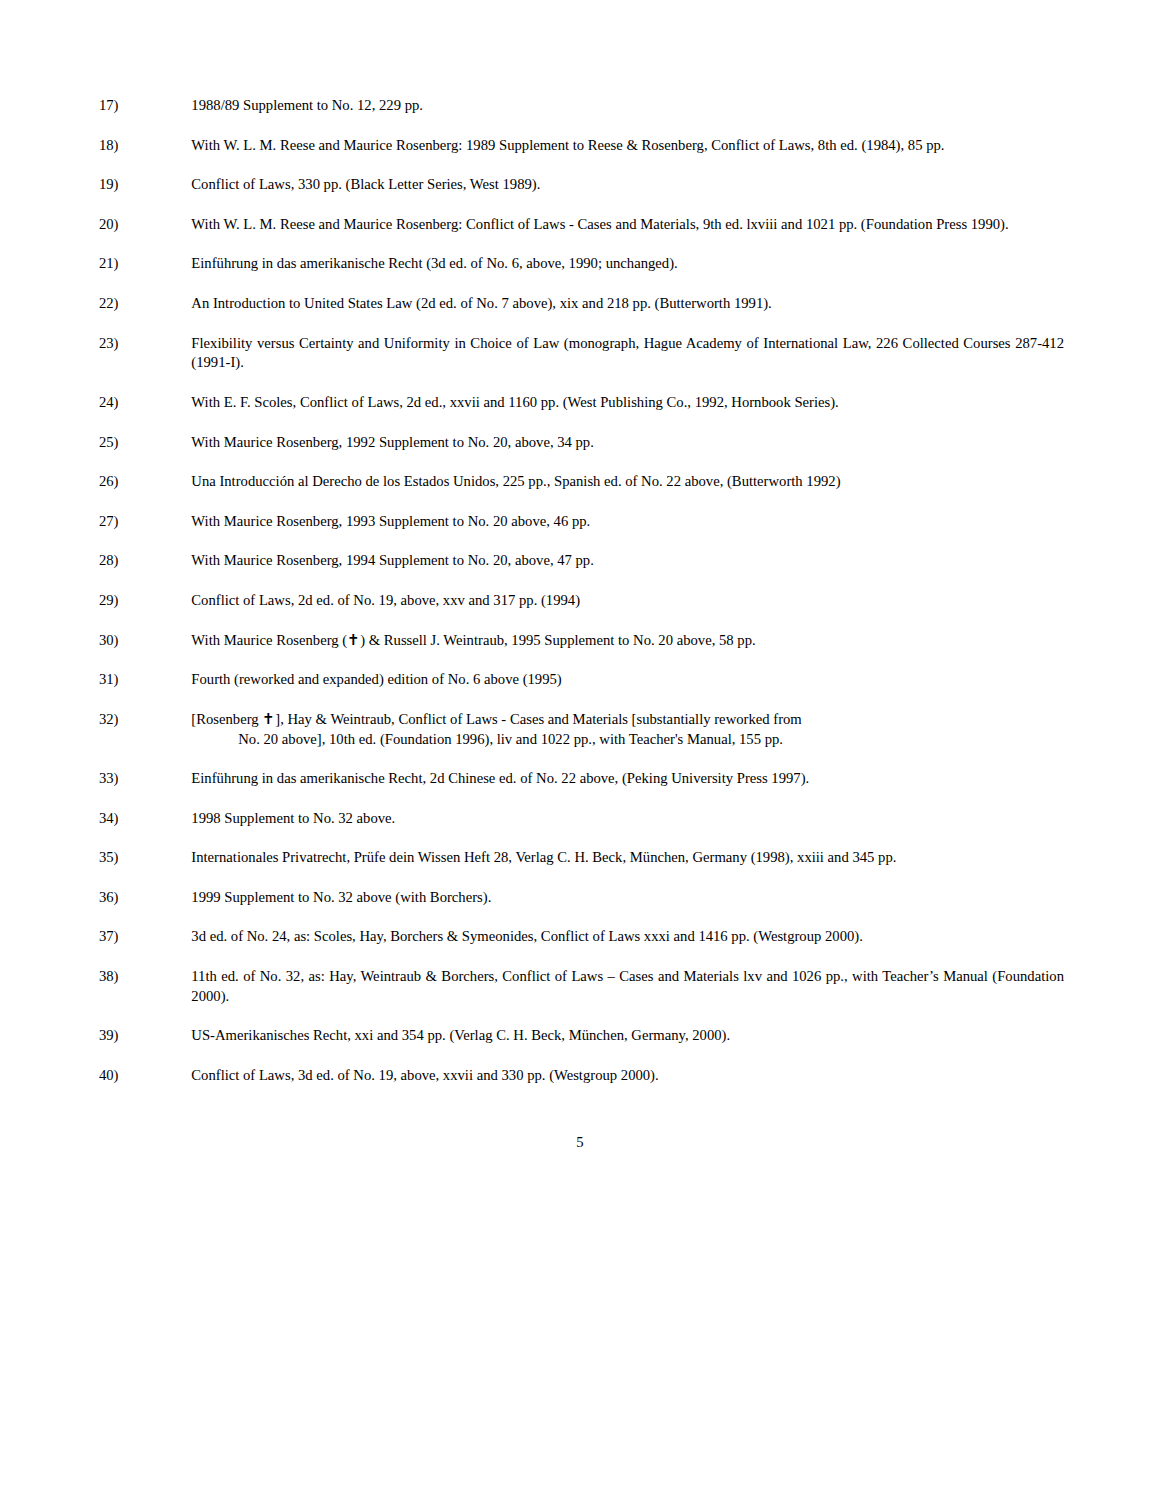17) 1988/89 Supplement to No. 12, 229 pp.
18) With W. L. M. Reese and Maurice Rosenberg: 1989 Supplement to Reese & Rosenberg, Conflict of Laws, 8th ed. (1984), 85 pp.
19) Conflict of Laws, 330 pp. (Black Letter Series, West 1989).
20) With W. L. M. Reese and Maurice Rosenberg: Conflict of Laws - Cases and Materials, 9th ed. lxviii and 1021 pp. (Foundation Press 1990).
21) Einführung in das amerikanische Recht (3d ed. of No. 6, above, 1990; unchanged).
22) An Introduction to United States Law (2d ed. of No. 7 above), xix and 218 pp. (Butterworth 1991).
23) Flexibility versus Certainty and Uniformity in Choice of Law (monograph, Hague Academy of International Law, 226 Collected Courses 287-412 (1991-I).
24) With E. F. Scoles, Conflict of Laws, 2d ed., xxvii and 1160 pp. (West Publishing Co., 1992, Hornbook Series).
25) With Maurice Rosenberg, 1992 Supplement to No. 20, above, 34 pp.
26) Una Introducción al Derecho de los Estados Unidos, 225 pp., Spanish ed. of No. 22 above, (Butterworth 1992)
27) With Maurice Rosenberg, 1993 Supplement to No. 20 above, 46 pp.
28) With Maurice Rosenberg, 1994 Supplement to No. 20, above, 47 pp.
29) Conflict of Laws, 2d ed. of No. 19, above, xxv and 317 pp. (1994)
30) With Maurice Rosenberg (✝) & Russell J. Weintraub, 1995 Supplement to No. 20 above, 58 pp.
31) Fourth (reworked and expanded) edition of No. 6 above (1995)
32) [Rosenberg ✝], Hay & Weintraub, Conflict of Laws - Cases and Materials [substantially reworked from No. 20 above], 10th ed. (Foundation 1996), liv and 1022 pp., with Teacher's Manual, 155 pp.
33) Einführung in das amerikanische Recht, 2d Chinese ed. of No. 22 above, (Peking University Press 1997).
34) 1998 Supplement to No. 32 above.
35) Internationales Privatrecht, Prüfe dein Wissen Heft 28, Verlag C. H. Beck, München, Germany (1998), xxiii and 345 pp.
36) 1999 Supplement to No. 32 above (with Borchers).
37) 3d ed. of No. 24, as: Scoles, Hay, Borchers & Symeonides, Conflict of Laws xxxi and 1416 pp. (Westgroup 2000).
38) 11th ed. of No. 32, as: Hay, Weintraub & Borchers, Conflict of Laws – Cases and Materials lxv and 1026 pp., with Teacher’s Manual (Foundation 2000).
39) US-Amerikanisches Recht, xxi and 354 pp. (Verlag C. H. Beck, München, Germany, 2000).
40) Conflict of Laws, 3d ed. of No. 19, above, xxvii and 330 pp. (Westgroup 2000).
5